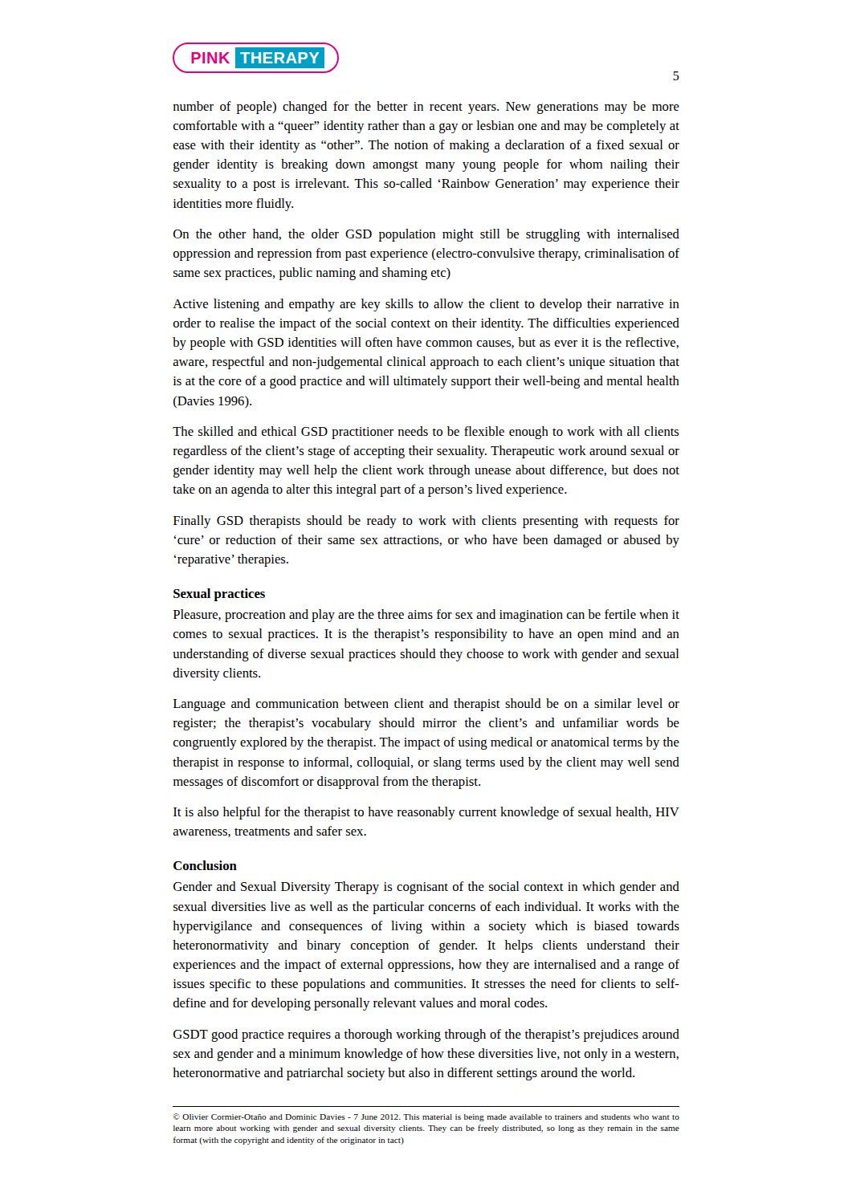PINK THERAPY
5
number of people) changed for the better in recent years. New generations may be more comfortable with a “queer” identity rather than a gay or lesbian one and may be completely at ease with their identity as “other”. The notion of making a declaration of a fixed sexual or gender identity is breaking down amongst many young people for whom nailing their sexuality to a post is irrelevant. This so-called ‘Rainbow Generation’ may experience their identities more fluidly.
On the other hand, the older GSD population might still be struggling with internalised oppression and repression from past experience (electro-convulsive therapy, criminalisation of same sex practices, public naming and shaming etc)
Active listening and empathy are key skills to allow the client to develop their narrative in order to realise the impact of the social context on their identity. The difficulties experienced by people with GSD identities will often have common causes, but as ever it is the reflective, aware, respectful and non-judgemental clinical approach to each client’s unique situation that is at the core of a good practice and will ultimately support their well-being and mental health (Davies 1996).
The skilled and ethical GSD practitioner needs to be flexible enough to work with all clients regardless of the client’s stage of accepting their sexuality. Therapeutic work around sexual or gender identity may well help the client work through unease about difference, but does not take on an agenda to alter this integral part of a person’s lived experience.
Finally GSD therapists should be ready to work with clients presenting with requests for ‘cure’ or reduction of their same sex attractions, or who have been damaged or abused by ‘reparative’ therapies.
Sexual practices
Pleasure, procreation and play are the three aims for sex and imagination can be fertile when it comes to sexual practices. It is the therapist’s responsibility to have an open mind and an understanding of diverse sexual practices should they choose to work with gender and sexual diversity clients.
Language and communication between client and therapist should be on a similar level or register; the therapist’s vocabulary should mirror the client’s and unfamiliar words be congruently explored by the therapist. The impact of using medical or anatomical terms by the therapist in response to informal, colloquial, or slang terms used by the client may well send messages of discomfort or disapproval from the therapist.
It is also helpful for the therapist to have reasonably current knowledge of sexual health, HIV awareness, treatments and safer sex.
Conclusion
Gender and Sexual Diversity Therapy is cognisant of the social context in which gender and sexual diversities live as well as the particular concerns of each individual. It works with the hypervigilance and consequences of living within a society which is biased towards heteronormativity and binary conception of gender. It helps clients understand their experiences and the impact of external oppressions, how they are internalised and a range of issues specific to these populations and communities. It stresses the need for clients to self-define and for developing personally relevant values and moral codes.
GSDT good practice requires a thorough working through of the therapist’s prejudices around sex and gender and a minimum knowledge of how these diversities live, not only in a western, heteronormative and patriarchal society but also in different settings around the world.
© Olivier Cormier-Otaño and Dominic Davies - 7 June 2012. This material is being made available to trainers and students who want to learn more about working with gender and sexual diversity clients. They can be freely distributed, so long as they remain in the same format (with the copyright and identity of the originator in tact)